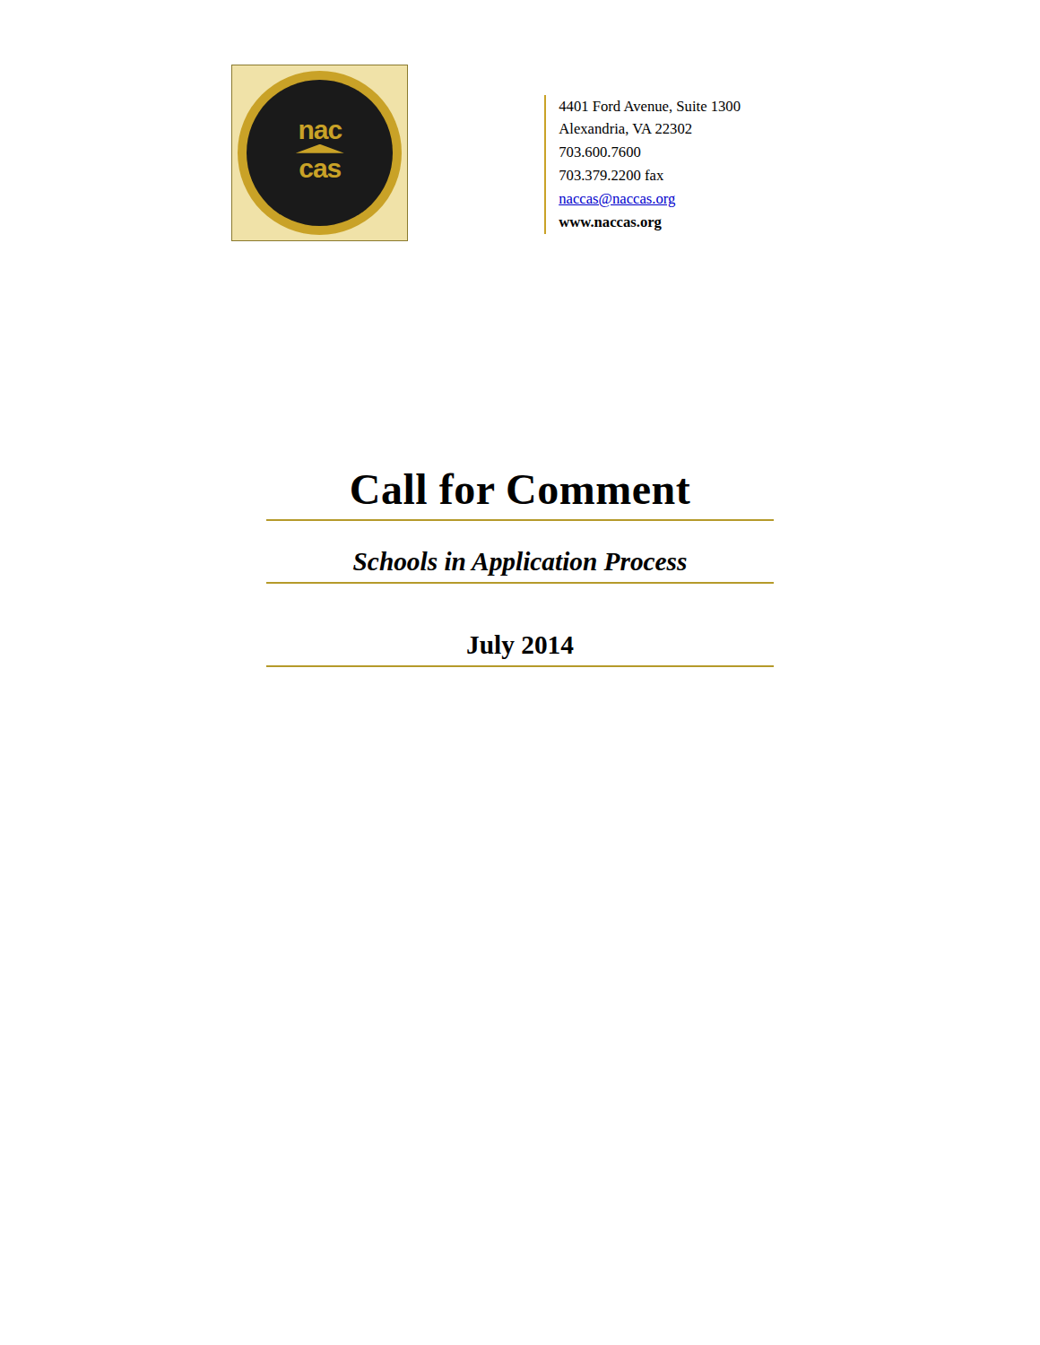National Accrediting Com
nac
cas
of Career Arts & Sciences
4401 Ford Avenue, Suite 1300
Alexandria, VA 22302
703.600.7600
703.379.2200 fax
naccas@naccas.org
www.naccas.org
Call for Comment
Schools in Application Process
July 2014